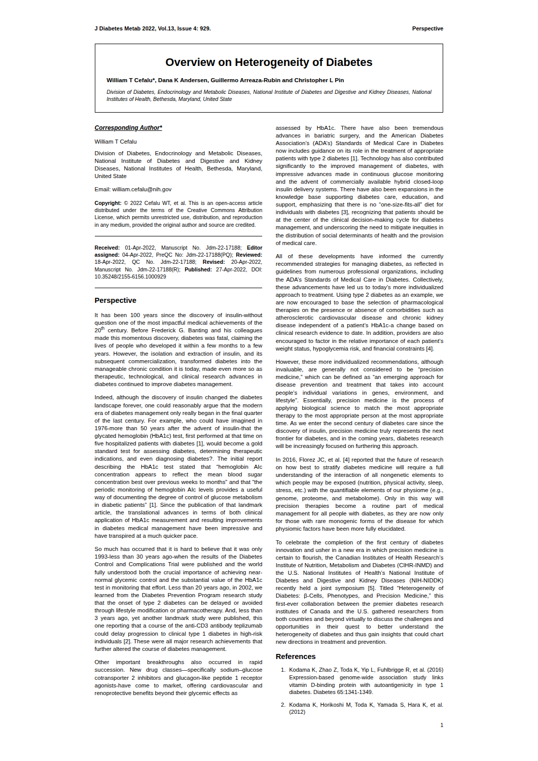J Diabetes Metab 2022, Vol.13, Issue 4: 929.
Perspective
Overview on Heterogeneity of Diabetes
William T Cefalu*, Dana K Andersen, Guillermo Arreaza-Rubin and Christopher L Pin
Division of Diabetes, Endocrinology and Metabolic Diseases, National Institute of Diabetes and Digestive and Kidney Diseases, National Institutes of Health, Bethesda, Maryland, United State
Corresponding Author*
William T Cefalu
Division of Diabetes, Endocrinology and Metabolic Diseases, National Institute of Diabetes and Digestive and Kidney Diseases, National Institutes of Health, Bethesda, Maryland, United State
Email: william.cefalu@nih.gov
Copyright: © 2022 Cefalu WT, et al. This is an open-access article distributed under the terms of the Creative Commons Attribution License, which permits unrestricted use, distribution, and reproduction in any medium, provided the original author and source are credited.
Received: 01-Apr-2022, Manuscript No. Jdm-22-17188; Editor assigned: 04-Apr-2022, PreQC No: Jdm-22-17188(PQ); Reviewed: 18-Apr-2022, QC No. Jdm-22-17188; Revised: 20-Apr-2022, Manuscript No. Jdm-22-17188(R); Published: 27-Apr-2022, DOI: 10.35248/2155-6156.1000929
Perspective
It has been 100 years since the discovery of insulin-without question one of the most impactful medical achievements of the 20th century. Before Frederick G. Banting and his colleagues made this momentous discovery, diabetes was fatal, claiming the lives of people who developed it within a few months to a few years. However, the isolation and extraction of insulin, and its subsequent commercialization, transformed diabetes into the manageable chronic condition it is today, made even more so as therapeutic, technological, and clinical research advances in diabetes continued to improve diabetes management.
Indeed, although the discovery of insulin changed the diabetes landscape forever, one could reasonably argue that the modern era of diabetes management only really began in the final quarter of the last century. For example, who could have imagined in 1976-more than 50 years after the advent of insulin-that the glycated hemoglobin (HbA1c) test, first performed at that time on five hospitalized patients with diabetes [1], would become a gold standard test for assessing diabetes, determining therapeutic indications, and even diagnosing diabetes?. The initial report describing the HbA1c test stated that “hemoglobin AIc concentration appears to reflect the mean blood sugar concentration best over previous weeks to months” and that “the periodic monitoring of hemoglobin AIc levels provides a useful way of documenting the degree of control of glucose metabolism in diabetic patients” [1]. Since the publication of that landmark article, the translational advances in terms of both clinical application of HbA1c measurement and resulting improvements in diabetes medical management have been impressive and have transpired at a much quicker pace.
So much has occurred that it is hard to believe that it was only 1993-less than 30 years ago-when the results of the Diabetes Control and Complications Trial were published and the world fully understood both the crucial importance of achieving near-normal glycemic control and the substantial value of the HbA1c test in monitoring that effort. Less than 20 years ago, in 2002, we learned from the Diabetes Prevention Program research study that the onset of type 2 diabetes can be delayed or avoided through lifestyle modification or pharmacotherapy. And, less than 3 years ago, yet another landmark study were published, this one reporting that a course of the anti-CD3 antibody teplizumab could delay progression to clinical type 1 diabetes in high-risk individuals [2]. These were all major research achievements that further altered the course of diabetes management.
Other important breakthroughs also occurred in rapid succession. New drug classes—specifically sodium–glucose cotransporter 2 inhibitors and glucagon-like peptide 1 receptor agonists-have come to market, offering cardiovascular and renoprotective benefits beyond their glycemic effects as
assessed by HbA1c. There have also been tremendous advances in bariatric surgery, and the American Diabetes Association’s (ADA’s) Standards of Medical Care in Diabetes now includes guidance on its role in the treatment of appropriate patients with type 2 diabetes [1]. Technology has also contributed significantly to the improved management of diabetes, with impressive advances made in continuous glucose monitoring and the advent of commercially available hybrid closed-loop insulin delivery systems. There have also been expansions in the knowledge base supporting diabetes care, education, and support, emphasizing that there is no “one-size-fits-all” diet for individuals with diabetes [3], recognizing that patients should be at the center of the clinical decision-making cycle for diabetes management, and underscoring the need to mitigate inequities in the distribution of social determinants of health and the provision of medical care.
All of these developments have informed the currently recommended strategies for managing diabetes, as reflected in guidelines from numerous professional organizations, including the ADA’s Standards of Medical Care in Diabetes. Collectively, these advancements have led us to today’s more individualized approach to treatment. Using type 2 diabetes as an example, we are now encouraged to base the selection of pharmacological therapies on the presence or absence of comorbidities such as atherosclerotic cardiovascular disease and chronic kidney disease independent of a patient’s HbA1c-a change based on clinical research evidence to date. In addition, providers are also encouraged to factor in the relative importance of each patient’s weight status, hypoglycemia risk, and financial constraints [4].
However, these more individualized recommendations, although invaluable, are generally not considered to be “precision medicine,” which can be defined as “an emerging approach for disease prevention and treatment that takes into account people’s individual variations in genes, environment, and lifestyle”. Essentially, precision medicine is the process of applying biological science to match the most appropriate therapy to the most appropriate person at the most appropriate time. As we enter the second century of diabetes care since the discovery of insulin, precision medicine truly represents the next frontier for diabetes, and in the coming years, diabetes research will be increasingly focused on furthering this approach.
In 2016, Florez JC, et al. [4] reported that the future of research on how best to stratify diabetes medicine will require a full understanding of the interaction of all nongenetic elements to which people may be exposed (nutrition, physical activity, sleep, stress, etc.) with the quantifiable elements of our physiome (e.g., genome, proteome, and metabolome). Only in this way will precision therapies become a routine part of medical management for all people with diabetes, as they are now only for those with rare monogenic forms of the disease for which physiomic factors have been more fully elucidated.
To celebrate the completion of the first century of diabetes innovation and usher in a new era in which precision medicine is certain to flourish, the Canadian Institutes of Health Research’s Institute of Nutrition, Metabolism and Diabetes (CIHR-INMD) and the U.S. National Institutes of Health’s National Institute of Diabetes and Digestive and Kidney Diseases (NIH-NIDDK) recently held a joint symposium [5]. Titled “Heterogeneity of Diabetes: β-Cells, Phenotypes, and Precision Medicine,” this first-ever collaboration between the premier diabetes research institutes of Canada and the U.S. gathered researchers from both countries and beyond virtually to discuss the challenges and opportunities in their quest to better understand the heterogeneity of diabetes and thus gain insights that could chart new directions in treatment and prevention.
References
Kodama K, Zhao Z, Toda K, Yip L, Fuhlbrigge R, et al. (2016) Expression-based genome-wide association study links vitamin D-binding protein with autoantigenicity in type 1 diabetes. Diabetes 65:1341-1349.
Kodama K, Horikoshi M, Toda K, Yamada S, Hara K, et al. (2012)
1